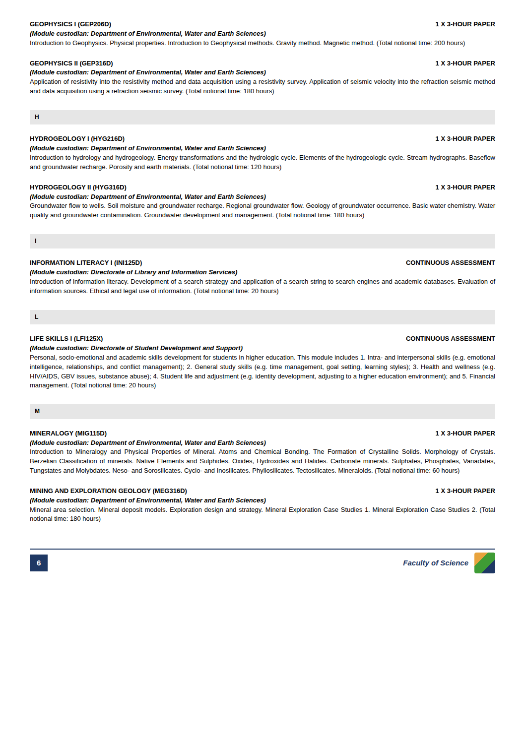Geophysics I (GEP206D) 1 x 3-hour paper
(Module custodian: Department of Environmental, Water and Earth Sciences)
Introduction to Geophysics. Physical properties. Introduction to Geophysical methods. Gravity method. Magnetic method. (Total notional time: 200 hours)
Geophysics II (GEP316D) 1 x 3-hour paper
(Module custodian: Department of Environmental, Water and Earth Sciences)
Application of resistivity into the resistivity method and data acquisition using a resistivity survey. Application of seismic velocity into the refraction seismic method and data acquisition using a refraction seismic survey. (Total notional time: 180 hours)
H
Hydrogeology I (HYG216D) 1 x 3-hour paper
(Module custodian: Department of Environmental, Water and Earth Sciences)
Introduction to hydrology and hydrogeology. Energy transformations and the hydrologic cycle. Elements of the hydrogeologic cycle. Stream hydrographs. Baseflow and groundwater recharge. Porosity and earth materials. (Total notional time: 120 hours)
Hydrogeology II (HYG316D) 1 x 3-hour paper
(Module custodian: Department of Environmental, Water and Earth Sciences)
Groundwater flow to wells. Soil moisture and groundwater recharge. Regional groundwater flow. Geology of groundwater occurrence. Basic water chemistry. Water quality and groundwater contamination. Groundwater development and management. (Total notional time: 180 hours)
I
Information Literacy I (INI125D) Continuous assessment
(Module custodian: Directorate of Library and Information Services)
Introduction of information literacy. Development of a search strategy and application of a search string to search engines and academic databases. Evaluation of information sources. Ethical and legal use of information. (Total notional time: 20 hours)
L
Life Skills I (LFI125X) Continuous assessment
(Module custodian: Directorate of Student Development and Support)
Personal, socio-emotional and academic skills development for students in higher education. This module includes 1. Intra- and interpersonal skills (e.g. emotional intelligence, relationships, and conflict management); 2. General study skills (e.g. time management, goal setting, learning styles); 3. Health and wellness (e.g. HIV/AIDS, GBV issues, substance abuse); 4. Student life and adjustment (e.g. identity development, adjusting to a higher education environment); and 5. Financial management. (Total notional time: 20 hours)
M
Mineralogy (MIG115D) 1 x 3-hour paper
(Module custodian: Department of Environmental, Water and Earth Sciences)
Introduction to Mineralogy and Physical Properties of Mineral. Atoms and Chemical Bonding. The Formation of Crystalline Solids. Morphology of Crystals. Berzelian Classification of minerals. Native Elements and Sulphides. Oxides, Hydroxides and Halides. Carbonate minerals. Sulphates, Phosphates, Vanadates, Tungstates and Molybdates. Neso- and Sorosilicates. Cyclo- and Inosilicates. Phyllosilicates. Tectosilicates. Mineraloids. (Total notional time: 60 hours)
Mining and Exploration Geology (MEG316D) 1 x 3-hour paper
(Module custodian: Department of Environmental, Water and Earth Sciences)
Mineral area selection. Mineral deposit models. Exploration design and strategy. Mineral Exploration Case Studies 1. Mineral Exploration Case Studies 2. (Total notional time: 180 hours)
6 Faculty of Science